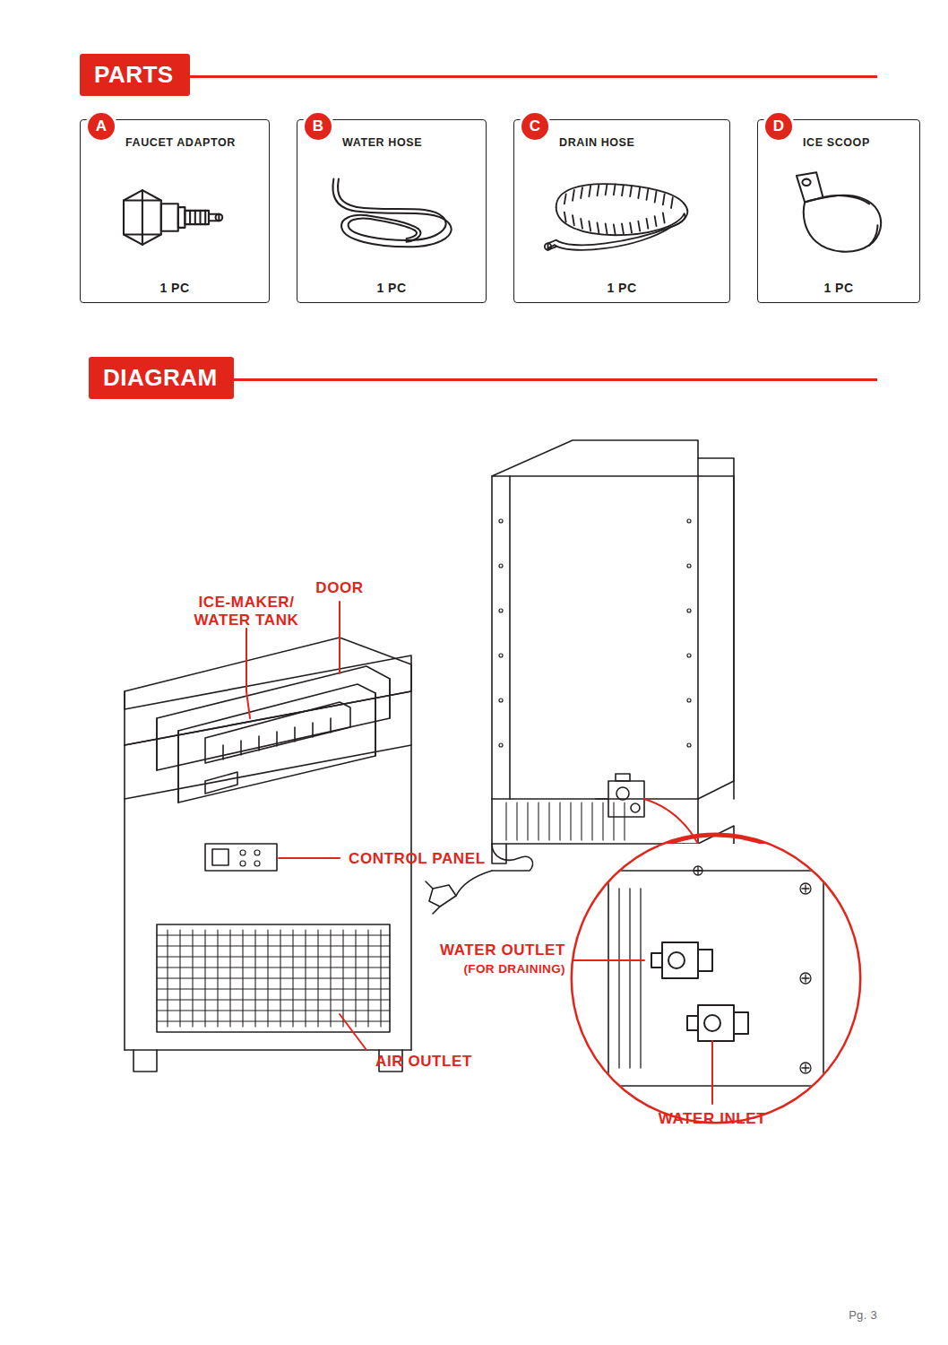PARTS
A
Faucet Adaptor
1 PC
B
Water Hose
1 PC
C
Drain Hose
1 PC
D
Ice Scoop
1 PC
DIAGRAM
DOOR ICE-MAKER/ WATER TANK CONTROL PANEL AIR OUTLET WATER OUTLET (FOR DRAINING) WATER INLET
Pg. 3